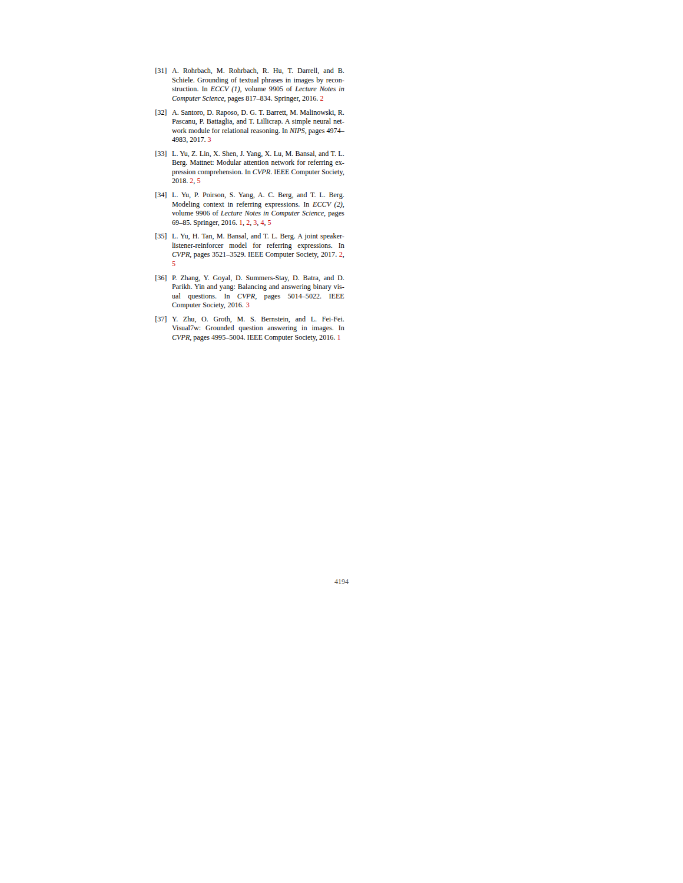[31] A. Rohrbach, M. Rohrbach, R. Hu, T. Darrell, and B. Schiele. Grounding of textual phrases in images by reconstruction. In ECCV (1), volume 9905 of Lecture Notes in Computer Science, pages 817–834. Springer, 2016. 2
[32] A. Santoro, D. Raposo, D. G. T. Barrett, M. Malinowski, R. Pascanu, P. Battaglia, and T. Lillicrap. A simple neural network module for relational reasoning. In NIPS, pages 4974–4983, 2017. 3
[33] L. Yu, Z. Lin, X. Shen, J. Yang, X. Lu, M. Bansal, and T. L. Berg. Mattnet: Modular attention network for referring expression comprehension. In CVPR. IEEE Computer Society, 2018. 2, 5
[34] L. Yu, P. Poirson, S. Yang, A. C. Berg, and T. L. Berg. Modeling context in referring expressions. In ECCV (2), volume 9906 of Lecture Notes in Computer Science, pages 69–85. Springer, 2016. 1, 2, 3, 4, 5
[35] L. Yu, H. Tan, M. Bansal, and T. L. Berg. A joint speaker-listener-reinforcer model for referring expressions. In CVPR, pages 3521–3529. IEEE Computer Society, 2017. 2, 5
[36] P. Zhang, Y. Goyal, D. Summers-Stay, D. Batra, and D. Parikh. Yin and yang: Balancing and answering binary visual questions. In CVPR, pages 5014–5022. IEEE Computer Society, 2016. 3
[37] Y. Zhu, O. Groth, M. S. Bernstein, and L. Fei-Fei. Visual7w: Grounded question answering in images. In CVPR, pages 4995–5004. IEEE Computer Society, 2016. 1
4194